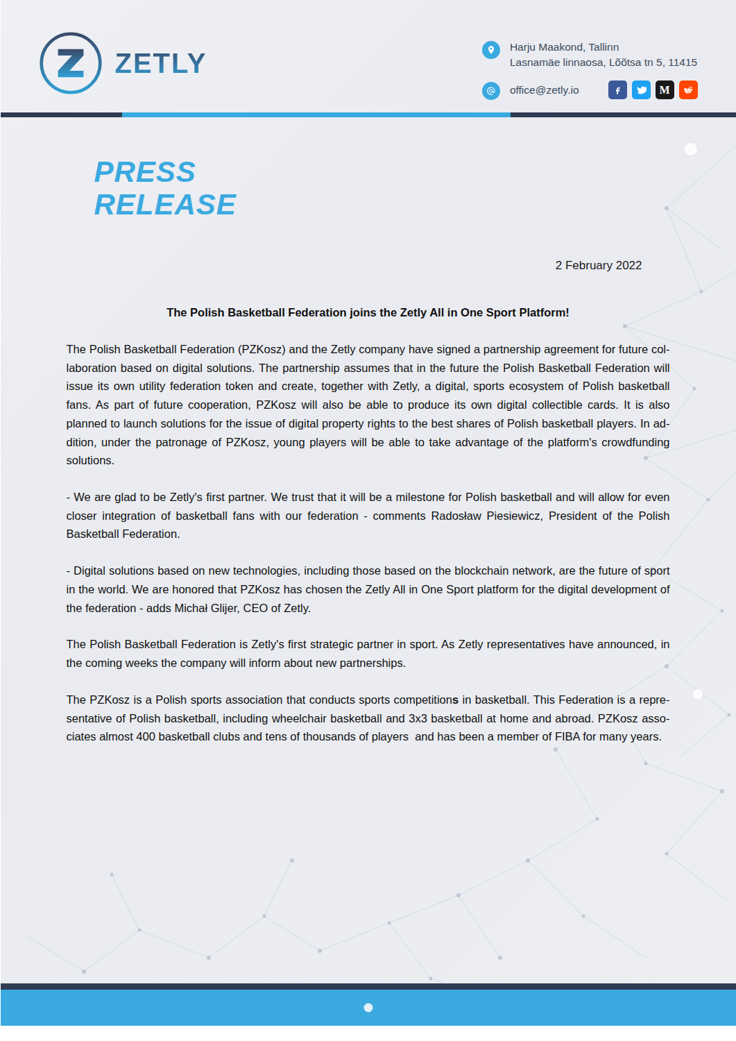ZETLY
Harju Maakond, Tallinn
Lasnamäe linnaosa, Lõõtsa tn 5, 11415
office@zetly.io
M
PRESS
RELEASE
2 February 2022
The Polish Basketball Federation joins the Zetly All in One Sport Platform!
The Polish Basketball Federation (PZKosz) and the Zetly company have signed a partnership agreement for future collaboration based on digital solutions. The partnership assumes that in the future the Polish Basketball Federation will issue its own utility federation token and create, together with Zetly, a digital, sports ecosystem of Polish basketball fans. As part of future cooperation, PZKosz will also be able to produce its own digital collectible cards. It is also planned to launch solutions for the issue of digital property rights to the best shares of Polish basketball players. In addition, under the patronage of PZKosz, young players will be able to take advantage of the platform's crowdfunding solutions.
- We are glad to be Zetly's first partner. We trust that it will be a milestone for Polish basketball and will allow for even closer integration of basketball fans with our federation - comments Radosław Piesiewicz, President of the Polish Basketball Federation.
- Digital solutions based on new technologies, including those based on the blockchain network, are the future of sport in the world. We are honored that PZKosz has chosen the Zetly All in One Sport platform for the digital development of the federation - adds Michał Glijer, CEO of Zetly.
The Polish Basketball Federation is Zetly's first strategic partner in sport. As Zetly representatives have announced, in the coming weeks the company will inform about new partnerships.
The PZKosz is a Polish sports association that conducts sports competitions in basketball. This Federation is a representative of Polish basketball, including wheelchair basketball and 3x3 basketball at home and abroad. PZKosz associates almost 400 basketball clubs and tens of thousands of players and has been a member of FIBA for many years.